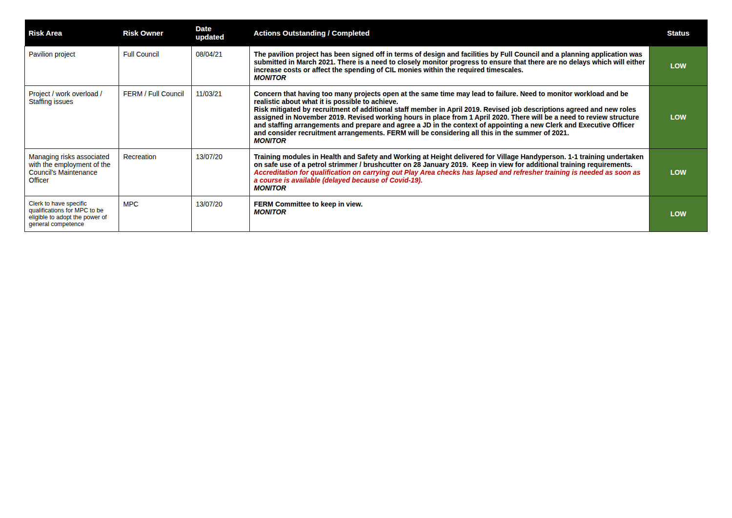| Risk Area | Risk Owner | Date updated | Actions Outstanding / Completed | Status |
| --- | --- | --- | --- | --- |
| Pavilion project | Full Council | 08/04/21 | The pavilion project has been signed off in terms of design and facilities by Full Council and a planning application was submitted in March 2021. There is a need to closely monitor progress to ensure that there are no delays which will either increase costs or affect the spending of CIL monies within the required timescales. MONITOR | LOW |
| Project / work overload / Staffing issues | FERM / Full Council | 11/03/21 | Concern that having too many projects open at the same time may lead to failure. Need to monitor workload and be realistic about what it is possible to achieve. Risk mitigated by recruitment of additional staff member in April 2019. Revised job descriptions agreed and new roles assigned in November 2019. Revised working hours in place from 1 April 2020. There will be a need to review structure and staffing arrangements and prepare and agree a JD in the context of appointing a new Clerk and Executive Officer and consider recruitment arrangements. FERM will be considering all this in the summer of 2021. MONITOR | LOW |
| Managing risks associated with the employment of the Council's Maintenance Officer | Recreation | 13/07/20 | Training modules in Health and Safety and Working at Height delivered for Village Handyperson. 1-1 training undertaken on safe use of a petrol strimmer / brushcutter on 28 January 2019. Keep in view for additional training requirements. Accreditation for qualification on carrying out Play Area checks has lapsed and refresher training is needed as soon as a course is available (delayed because of Covid-19). MONITOR | LOW |
| Clerk to have specific qualifications for MPC to be eligible to adopt the power of general competence | MPC | 13/07/20 | FERM Committee to keep in view. MONITOR | LOW |